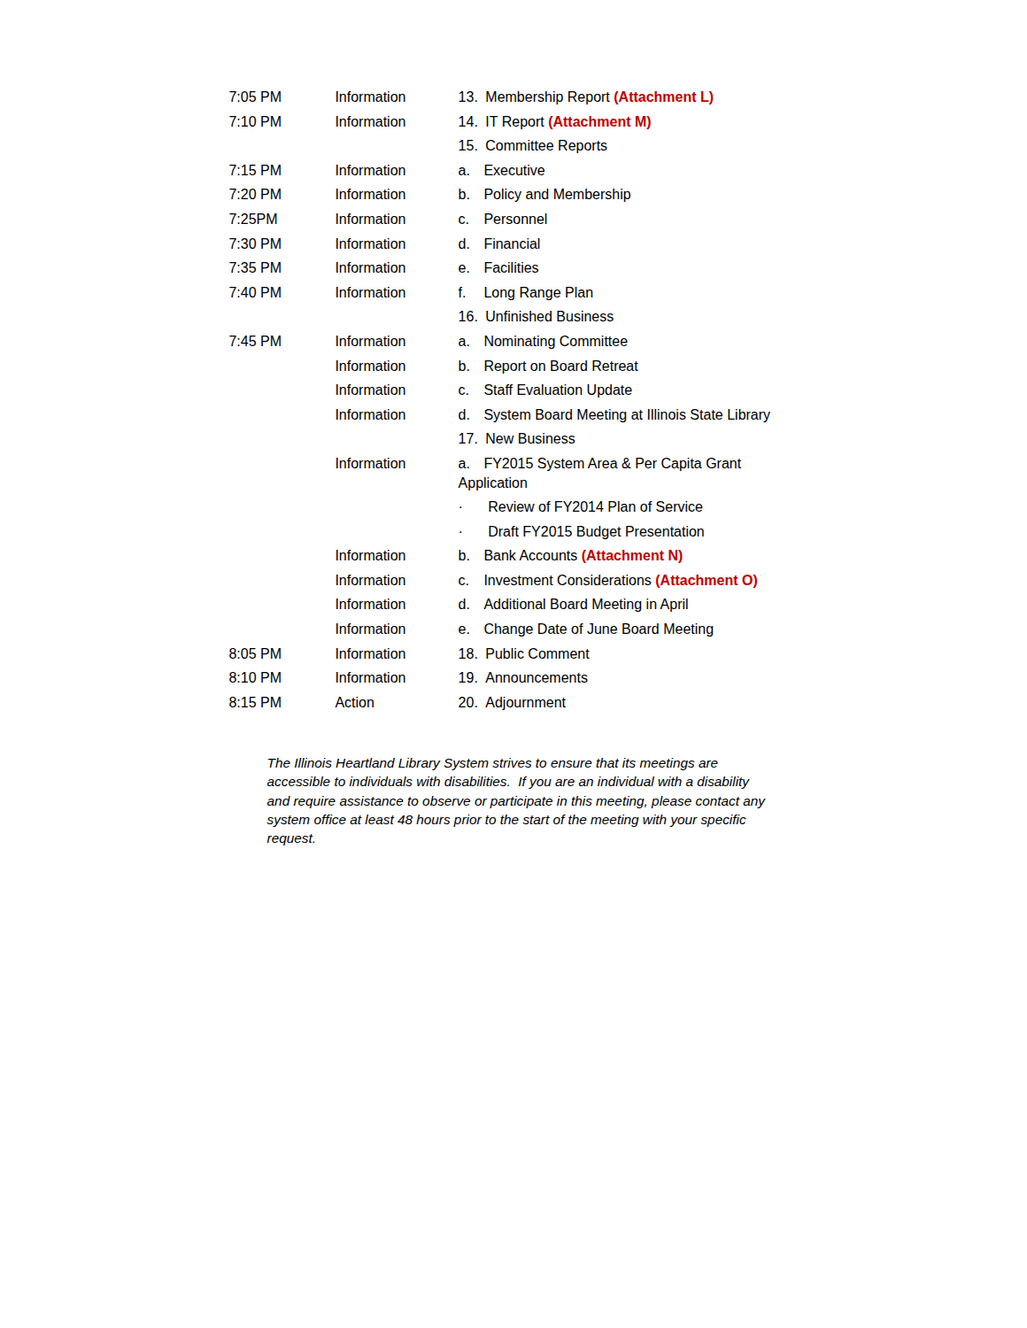| 7:05 PM | Information | 13. Membership Report (Attachment L) |
| 7:10 PM | Information | 14. IT Report (Attachment M) |
| | | 15. Committee Reports |
| 7:15 PM | Information | a. Executive |
| 7:20 PM | Information | b. Policy and Membership |
| 7:25PM | Information | c. Personnel |
| 7:30 PM | Information | d. Financial |
| 7:35 PM | Information | e. Facilities |
| 7:40 PM | Information | f. Long Range Plan |
| | | 16. Unfinished Business |
| 7:45 PM | Information | a. Nominating Committee |
| | Information | b. Report on Board Retreat |
| | Information | c. Staff Evaluation Update |
| | Information | d. System Board Meeting at Illinois State Library |
| | | 17. New Business |
| | Information | a. FY2015 System Area & Per Capita Grant Application |
| | | · Review of FY2014 Plan of Service |
| | | · Draft FY2015 Budget Presentation |
| | Information | b. Bank Accounts (Attachment N) |
| | Information | c. Investment Considerations (Attachment O) |
| | Information | d. Additional Board Meeting in April |
| | Information | e. Change Date of June Board Meeting |
| 8:05 PM | Information | 18. Public Comment |
| 8:10 PM | Information | 19. Announcements |
| 8:15 PM | Action | 20. Adjournment |
The Illinois Heartland Library System strives to ensure that its meetings are accessible to individuals with disabilities. If you are an individual with a disability and require assistance to observe or participate in this meeting, please contact any system office at least 48 hours prior to the start of the meeting with your specific request.